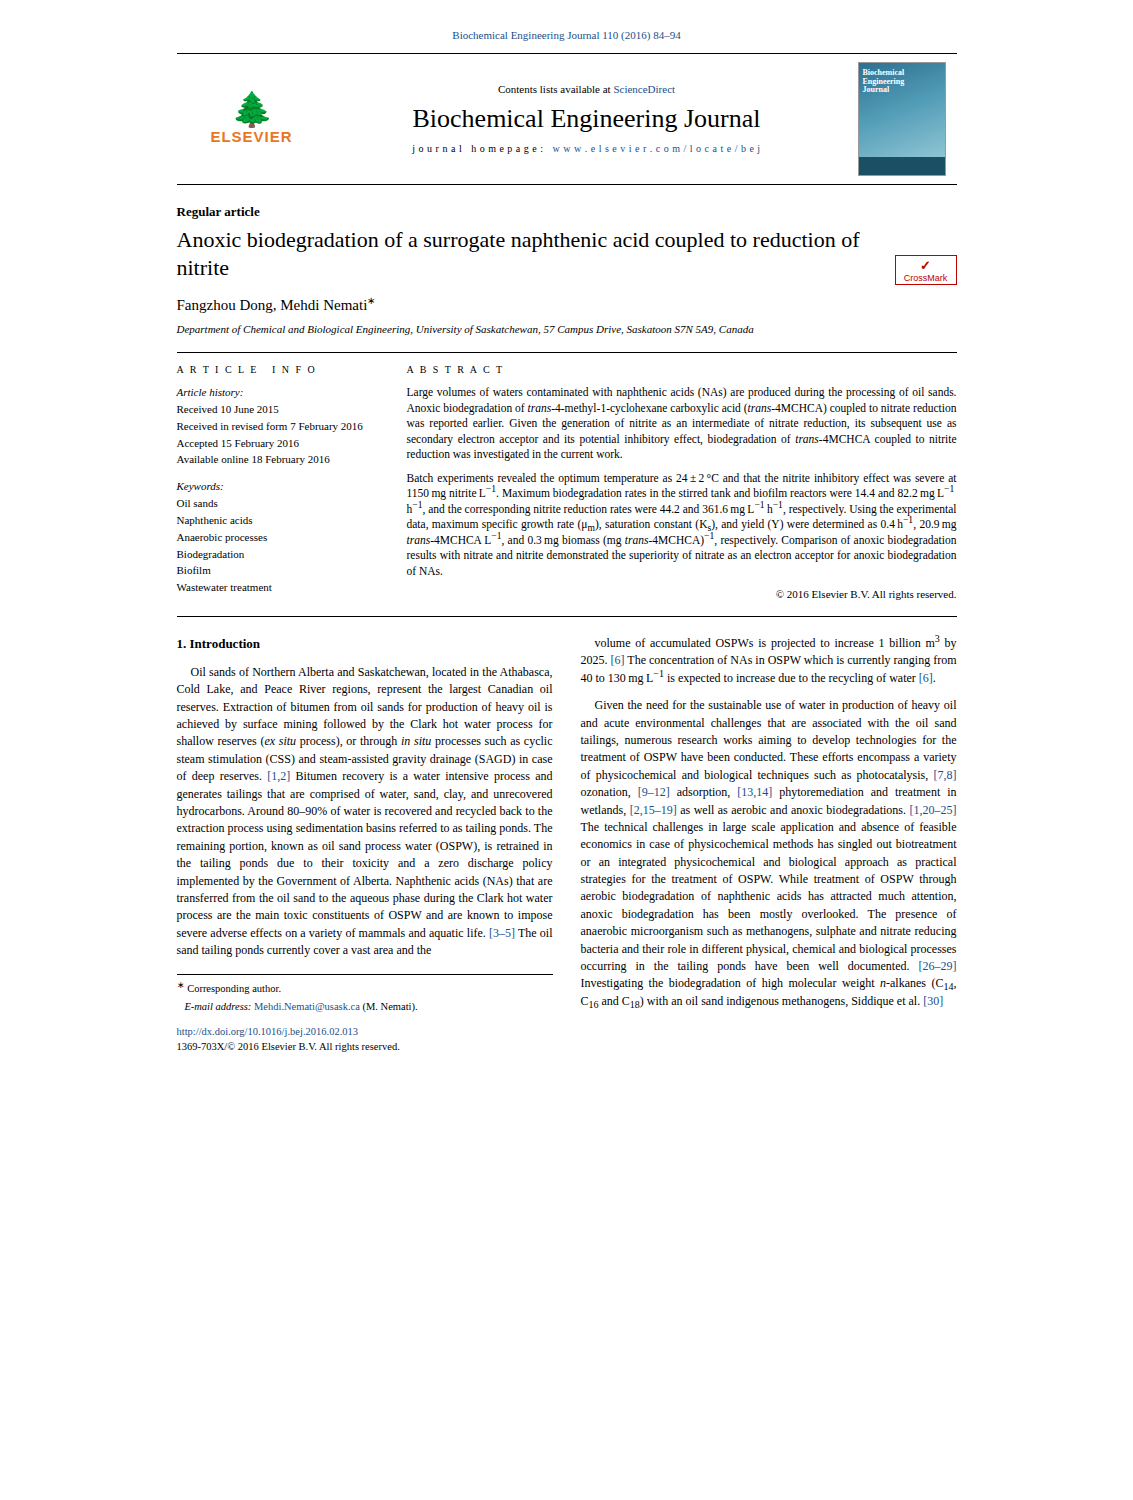Biochemical Engineering Journal 110 (2016) 84–94
🌲
ELSEVIER
Contents lists available at ScienceDirect
Biochemical Engineering Journal
j o u r n a l h o m e p a g e : w w w . e l s e v i e r . c o m / l o c a t e / b e j
Biochemical
Engineering
Journal
Regular article
Anoxic biodegradation of a surrogate naphthenic acid coupled to reduction of nitrite
✓
CrossMark
Fangzhou Dong, Mehdi Nemati∗
Department of Chemical and Biological Engineering, University of Saskatchewan, 57 Campus Drive, Saskatoon S7N 5A9, Canada
a r t i c l e i n f o
Article history:
Received 10 June 2015
Received in revised form 7 February 2016
Accepted 15 February 2016
Available online 18 February 2016
Keywords:
Oil sands
Naphthenic acids
Anaerobic processes
Biodegradation
Biofilm
Wastewater treatment
a b s t r a c t
Large volumes of waters contaminated with naphthenic acids (NAs) are produced during the processing of oil sands. Anoxic biodegradation of trans-4-methyl-1-cyclohexane carboxylic acid (trans-4MCHCA) coupled to nitrate reduction was reported earlier. Given the generation of nitrite as an intermediate of nitrate reduction, its subsequent use as secondary electron acceptor and its potential inhibitory effect, biodegradation of trans-4MCHCA coupled to nitrite reduction was investigated in the current work.
Batch experiments revealed the optimum temperature as 24 ± 2 °C and that the nitrite inhibitory effect was severe at 1150 mg nitrite L−1. Maximum biodegradation rates in the stirred tank and biofilm reactors were 14.4 and 82.2 mg L−1 h−1, and the corresponding nitrite reduction rates were 44.2 and 361.6 mg L−1 h−1, respectively. Using the experimental data, maximum specific growth rate (μm), saturation constant (Ks), and yield (Y) were determined as 0.4 h−1, 20.9 mg trans-4MCHCA L−1, and 0.3 mg biomass (mg trans-4MCHCA)−1, respectively. Comparison of anoxic biodegradation results with nitrate and nitrite demonstrated the superiority of nitrate as an electron acceptor for anoxic biodegradation of NAs.
© 2016 Elsevier B.V. All rights reserved.
1. Introduction
Oil sands of Northern Alberta and Saskatchewan, located in the Athabasca, Cold Lake, and Peace River regions, represent the largest Canadian oil reserves. Extraction of bitumen from oil sands for production of heavy oil is achieved by surface mining followed by the Clark hot water process for shallow reserves (ex situ process), or through in situ processes such as cyclic steam stimulation (CSS) and steam-assisted gravity drainage (SAGD) in case of deep reserves. [1,2] Bitumen recovery is a water intensive process and generates tailings that are comprised of water, sand, clay, and unrecovered hydrocarbons. Around 80–90% of water is recovered and recycled back to the extraction process using sedimentation basins referred to as tailing ponds. The remaining portion, known as oil sand process water (OSPW), is retrained in the tailing ponds due to their toxicity and a zero discharge policy implemented by the Government of Alberta. Naphthenic acids (NAs) that are transferred from the oil sand to the aqueous phase during the Clark hot water process are the main toxic constituents of OSPW and are known to impose severe adverse effects on a variety of mammals and aquatic life. [3–5] The oil sand tailing ponds currently cover a vast area and the
∗ Corresponding author.
E-mail address: Mehdi.Nemati@usask.ca (M. Nemati).
http://dx.doi.org/10.1016/j.bej.2016.02.013
1369-703X/© 2016 Elsevier B.V. All rights reserved.
volume of accumulated OSPWs is projected to increase 1 billion m3 by 2025. [6] The concentration of NAs in OSPW which is currently ranging from 40 to 130 mg L−1 is expected to increase due to the recycling of water [6].
Given the need for the sustainable use of water in production of heavy oil and acute environmental challenges that are associated with the oil sand tailings, numerous research works aiming to develop technologies for the treatment of OSPW have been conducted. These efforts encompass a variety of physicochemical and biological techniques such as photocatalysis, [7,8] ozonation, [9–12] adsorption, [13,14] phytoremediation and treatment in wetlands, [2,15–19] as well as aerobic and anoxic biodegradations. [1,20–25] The technical challenges in large scale application and absence of feasible economics in case of physicochemical methods has singled out biotreatment or an integrated physicochemical and biological approach as practical strategies for the treatment of OSPW. While treatment of OSPW through aerobic biodegradation of naphthenic acids has attracted much attention, anoxic biodegradation has been mostly overlooked. The presence of anaerobic microorganism such as methanogens, sulphate and nitrate reducing bacteria and their role in different physical, chemical and biological processes occurring in the tailing ponds have been well documented. [26–29] Investigating the biodegradation of high molecular weight n-alkanes (C14, C16 and C18) with an oil sand indigenous methanogens, Siddique et al. [30]